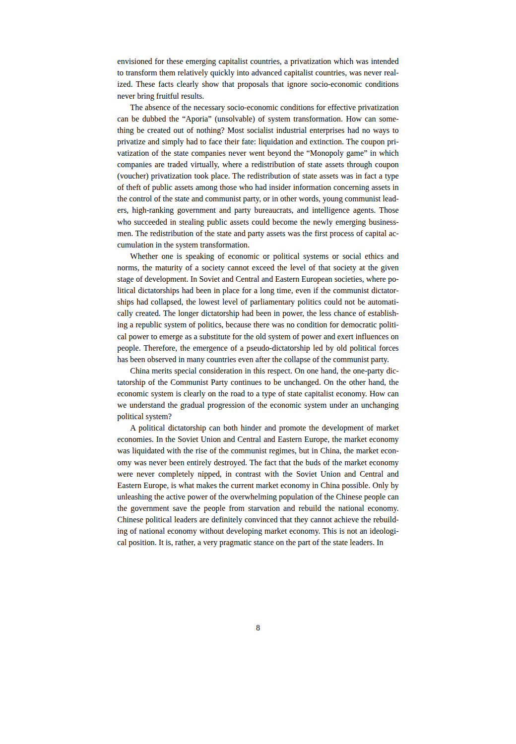envisioned for these emerging capitalist countries, a privatization which was intended to transform them relatively quickly into advanced capitalist countries, was never realized. These facts clearly show that proposals that ignore socio-economic conditions never bring fruitful results.
The absence of the necessary socio-economic conditions for effective privatization can be dubbed the “Aporia” (unsolvable) of system transformation. How can something be created out of nothing? Most socialist industrial enterprises had no ways to privatize and simply had to face their fate: liquidation and extinction. The coupon privatization of the state companies never went beyond the “Monopoly game” in which companies are traded virtually, where a redistribution of state assets through coupon (voucher) privatization took place. The redistribution of state assets was in fact a type of theft of public assets among those who had insider information concerning assets in the control of the state and communist party, or in other words, young communist leaders, high-ranking government and party bureaucrats, and intelligence agents. Those who succeeded in stealing public assets could become the newly emerging businessmen. The redistribution of the state and party assets was the first process of capital accumulation in the system transformation.
Whether one is speaking of economic or political systems or social ethics and norms, the maturity of a society cannot exceed the level of that society at the given stage of development. In Soviet and Central and Eastern European societies, where political dictatorships had been in place for a long time, even if the communist dictatorships had collapsed, the lowest level of parliamentary politics could not be automatically created. The longer dictatorship had been in power, the less chance of establishing a republic system of politics, because there was no condition for democratic political power to emerge as a substitute for the old system of power and exert influences on people. Therefore, the emergence of a pseudo-dictatorship led by old political forces has been observed in many countries even after the collapse of the communist party.
China merits special consideration in this respect. On one hand, the one-party dictatorship of the Communist Party continues to be unchanged. On the other hand, the economic system is clearly on the road to a type of state capitalist economy. How can we understand the gradual progression of the economic system under an unchanging political system?
A political dictatorship can both hinder and promote the development of market economies. In the Soviet Union and Central and Eastern Europe, the market economy was liquidated with the rise of the communist regimes, but in China, the market economy was never been entirely destroyed. The fact that the buds of the market economy were never completely nipped, in contrast with the Soviet Union and Central and Eastern Europe, is what makes the current market economy in China possible. Only by unleashing the active power of the overwhelming population of the Chinese people can the government save the people from starvation and rebuild the national economy. Chinese political leaders are definitely convinced that they cannot achieve the rebuilding of national economy without developing market economy. This is not an ideological position. It is, rather, a very pragmatic stance on the part of the state leaders. In
8